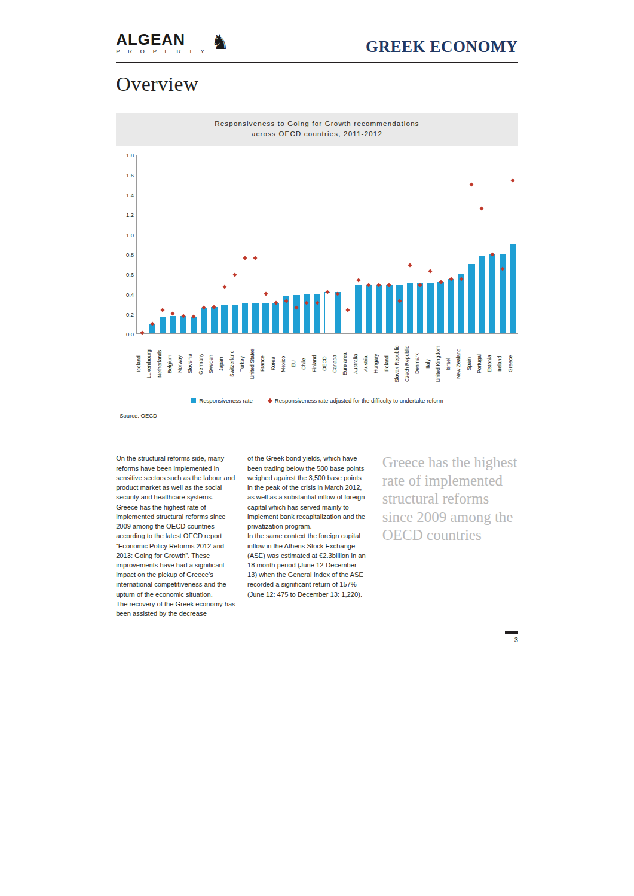ALGEAN
P R O P E R T Y
♞
GREEK ECONOMY
Overview
Responsiveness to Going for Growth recommendations
across OECD countries, 2011-2012
1.8 1.6 1.4 1.2 1.0 0.8 0.6 0.4 0.2 0.0
Iceland
Luxembourg
Netherlands
Belgium
Norway
Slovenia
Germany
Sweden
Japan
Switzerland
Turkey
United States
France
Korea
Mexico
EU
Chile
Finland
OECD
Canada
Euro area
Australia
Austria
Hungary
Poland
Slovak Republic
Czech Republic
Denmark
Italy
United Kingdom
Israel
New Zealand
Spain
Portugal
Estonia
Ireland
Greece
Responsiveness rate Responsiveness rate adjusted for the difficulty to undertake reform
Source: OECD
On the structural reforms side, many reforms have been implemented in sensitive sectors such as the labour and product market as well as the social security and healthcare systems. Greece has the highest rate of implemented structural reforms since 2009 among the OECD countries according to the latest OECD report “Economic Policy Reforms 2012 and 2013: Going for Growth”. These improvements have had a significant impact on the pickup of Greece’s international competitiveness and the upturn of the economic situation.
The recovery of the Greek economy has been assisted by the decrease
of the Greek bond yields, which have been trading below the 500 base points weighed against the 3,500 base points in the peak of the crisis in March 2012, as well as a substantial inflow of foreign capital which has served mainly to implement bank recapitalization and the privatization program.
In the same context the foreign capital inflow in the Athens Stock Exchange (ASE) was estimated at €2.3billion in an 18 month period (June 12-December 13) when the General Index of the ASE recorded a significant return of 157% (June 12: 475 to December 13: 1,220).
Greece has the highest rate of implemented structural reforms since 2009 among the OECD countries
3